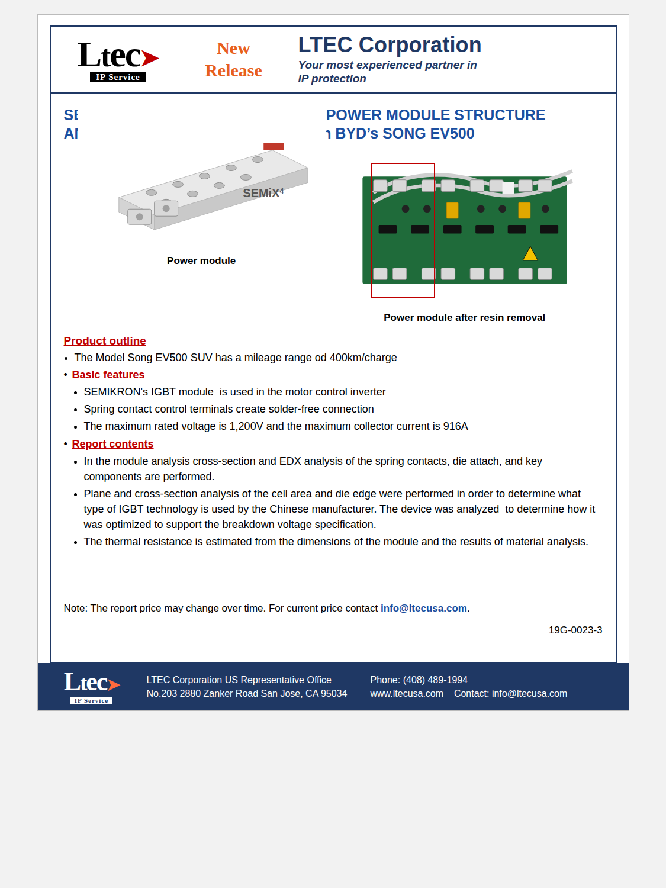Ltec➤
IP Service
New
Release
LTEC Corporation
Your most experienced partner in
IP protection
SEMIKRON SEMiX604GB12T4s IGBT POWER MODULE STRUCTURE ANALYSIS REPORT – Product used in BYD’s SONG EV500
Spring contact
Power module
Power module after resin removal
Product outline
The Model Song EV500 SUV has a mileage range od 400km/charge
Basic features
SEMIKRON's IGBT module is used in the motor control inverter
Spring contact control terminals create solder-free connection
The maximum rated voltage is 1,200V and the maximum collector current is 916A
Report contents
In the module analysis cross-section and EDX analysis of the spring contacts, die attach, and key components are performed.
Plane and cross-section analysis of the cell area and die edge were performed in order to determine what type of IGBT technology is used by the Chinese manufacturer. The device was analyzed to determine how it was optimized to support the breakdown voltage specification.
The thermal resistance is estimated from the dimensions of the module and the results of material analysis.
Note: The report price may change over time. For current price contact info@ltecusa.com.
19G-0023-3
Ltec➤
IP Service
LTEC Corporation US Representative Office
No.203 2880 Zanker Road San Jose, CA 95034
Phone: (408) 489-1994
www.ltecusa.com Contact: info@ltecusa.com